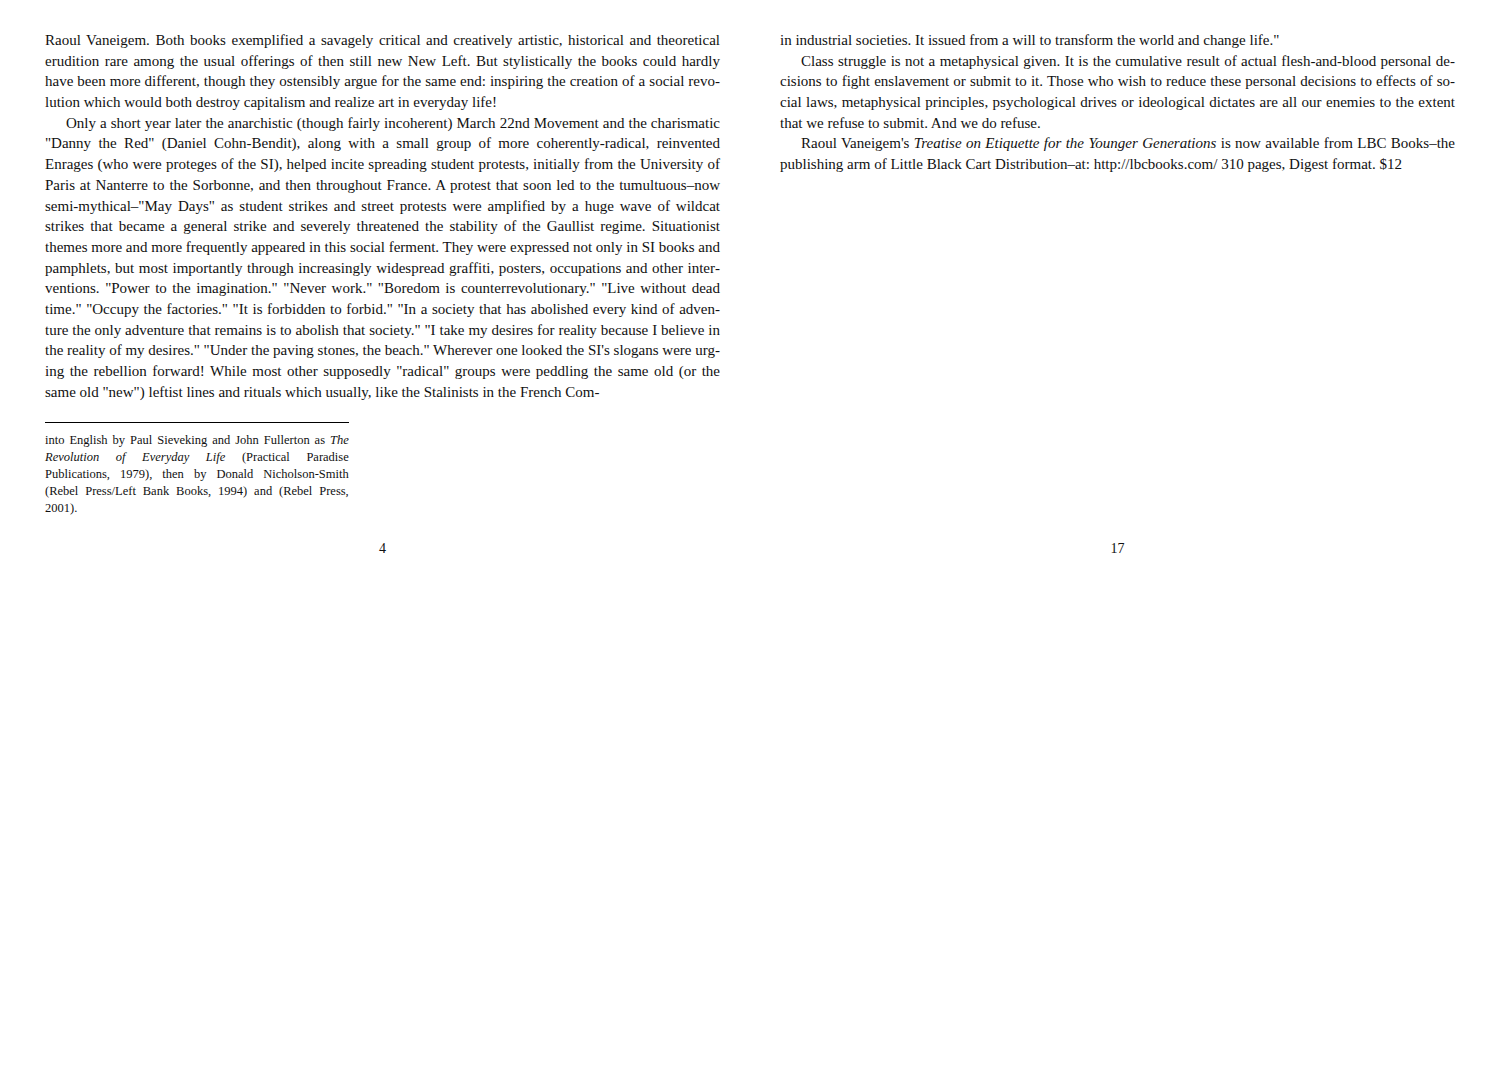Raoul Vaneigem. Both books exemplified a savagely critical and creatively artistic, historical and theoretical erudition rare among the usual offerings of then still new New Left. But stylistically the books could hardly have been more different, though they ostensibly argue for the same end: inspiring the creation of a social revolution which would both destroy capitalism and realize art in everyday life!
Only a short year later the anarchistic (though fairly incoherent) March 22nd Movement and the charismatic "Danny the Red" (Daniel Cohn-Bendit), along with a small group of more coherently-radical, reinvented Enrages (who were proteges of the SI), helped incite spreading student protests, initially from the University of Paris at Nanterre to the Sorbonne, and then throughout France. A protest that soon led to the tumultuous–now semi-mythical–"May Days" as student strikes and street protests were amplified by a huge wave of wildcat strikes that became a general strike and severely threatened the stability of the Gaullist regime. Situationist themes more and more frequently appeared in this social ferment. They were expressed not only in SI books and pamphlets, but most importantly through increasingly widespread graffiti, posters, occupations and other interventions. "Power to the imagination." "Never work." "Boredom is counterrevolutionary." "Live without dead time." "Occupy the factories." "It is forbidden to forbid." "In a society that has abolished every kind of adventure the only adventure that remains is to abolish that society." "I take my desires for reality because I believe in the reality of my desires." "Under the paving stones, the beach." Wherever one looked the SI's slogans were urging the rebellion forward! While most other supposedly "radical" groups were peddling the same old (or the same old "new") leftist lines and rituals which usually, like the Stalinists in the French Com-
into English by Paul Sieveking and John Fullerton as The Revolution of Everyday Life (Practical Paradise Publications, 1979), then by Donald Nicholson-Smith (Rebel Press/Left Bank Books, 1994) and (Rebel Press, 2001).
4
in industrial societies. It issued from a will to transform the world and change life."
Class struggle is not a metaphysical given. It is the cumulative result of actual flesh-and-blood personal decisions to fight enslavement or submit to it. Those who wish to reduce these personal decisions to effects of social laws, metaphysical principles, psychological drives or ideological dictates are all our enemies to the extent that we refuse to submit. And we do refuse.
Raoul Vaneigem's Treatise on Etiquette for the Younger Generations is now available from LBC Books–the publishing arm of Little Black Cart Distribution–at: http://lbcbooks.com/ 310 pages, Digest format. $12
17